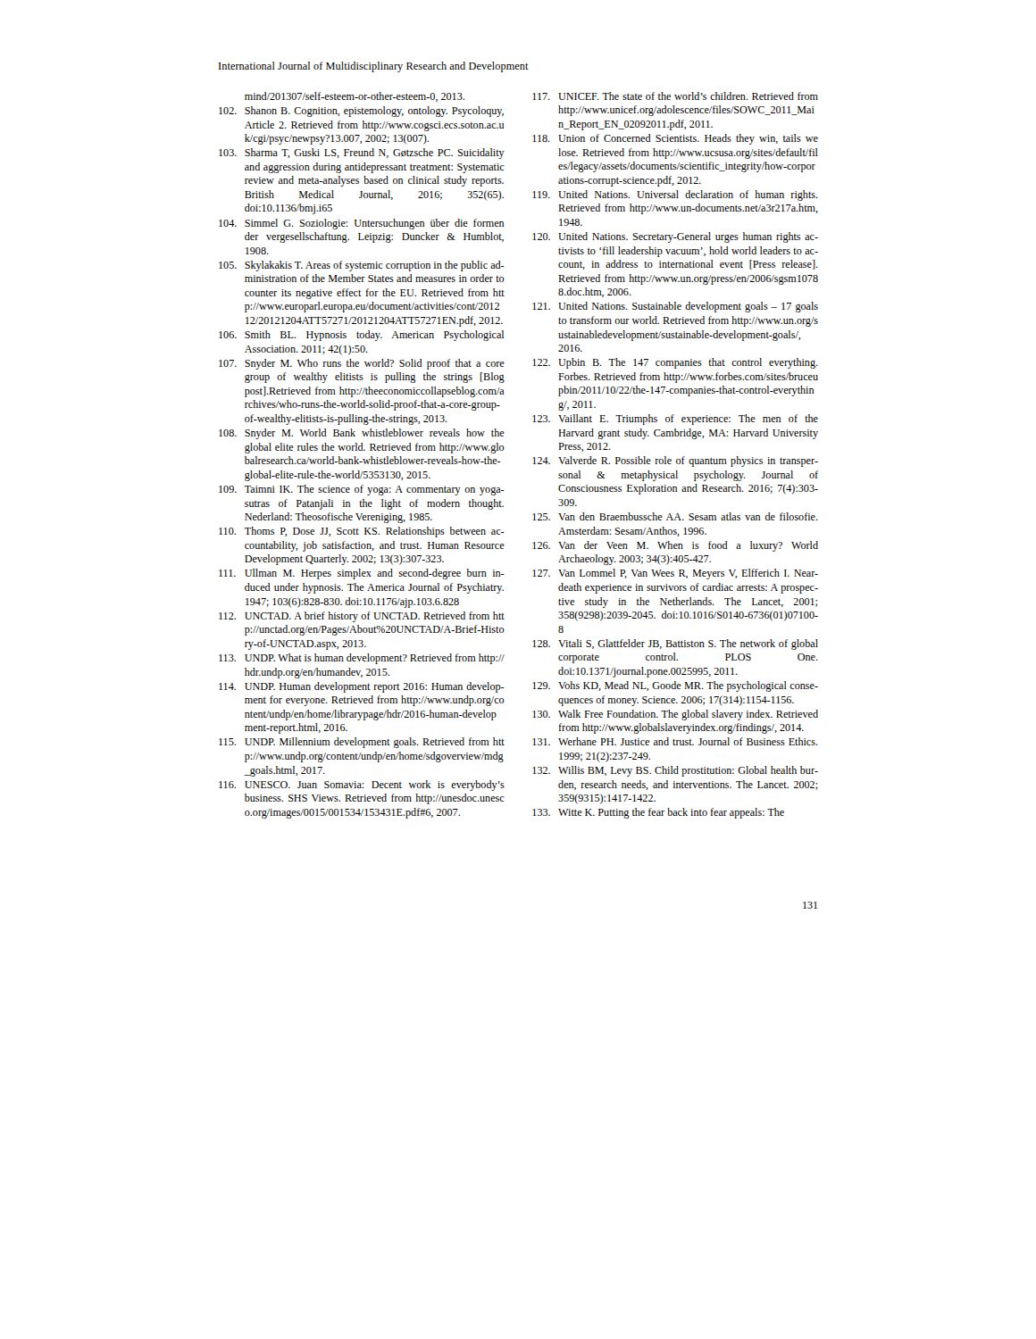International Journal of Multidisciplinary Research and Development
mind/201307/self-esteem-or-other-esteem-0, 2013.
102. Shanon B. Cognition, epistemology, ontology. Psycoloquy, Article 2. Retrieved from http://www.cogsci.ecs.soton.ac.uk/cgi/psyc/newpsy?13.007, 2002; 13(007).
103. Sharma T, Guski LS, Freund N, Gøtzsche PC. Suicidality and aggression during antidepressant treatment: Systematic review and meta-analyses based on clinical study reports. British Medical Journal, 2016; 352(65). doi:10.1136/bmj.i65
104. Simmel G. Soziologie: Untersuchungen über die formen der vergesellschaftung. Leipzig: Duncker & Humblot, 1908.
105. Skylakakis T. Areas of systemic corruption in the public administration of the Member States and measures in order to counter its negative effect for the EU. Retrieved from http://www.europarl.europa.eu/document/activities/cont/201212/20121204ATT57271/20121204ATT57271EN.pdf, 2012.
106. Smith BL. Hypnosis today. American Psychological Association. 2011; 42(1):50.
107. Snyder M. Who runs the world? Solid proof that a core group of wealthy elitists is pulling the strings [Blog post].Retrieved from http://theeconomiccollapseblog.com/archives/who-runs-the-world-solid-proof-that-a-core-group-of-wealthy-elitists-is-pulling-the-strings, 2013.
108. Snyder M. World Bank whistleblower reveals how the global elite rules the world. Retrieved from http://www.globalresearch.ca/world-bank-whistleblower-reveals-how-the-global-elite-rule-the-world/5353130, 2015.
109. Taimni IK. The science of yoga: A commentary on yoga-sutras of Patanjali in the light of modern thought. Nederland: Theosofische Vereniging, 1985.
110. Thoms P, Dose JJ, Scott KS. Relationships between accountability, job satisfaction, and trust. Human Resource Development Quarterly. 2002; 13(3):307-323.
111. Ullman M. Herpes simplex and second-degree burn induced under hypnosis. The America Journal of Psychiatry. 1947; 103(6):828-830. doi:10.1176/ajp.103.6.828
112. UNCTAD. A brief history of UNCTAD. Retrieved from http://unctad.org/en/Pages/About%20UNCTAD/A-Brief-History-of-UNCTAD.aspx, 2013.
113. UNDP. What is human development? Retrieved from http://hdr.undp.org/en/humandev, 2015.
114. UNDP. Human development report 2016: Human development for everyone. Retrieved from http://www.undp.org/content/undp/en/home/librarypage/hdr/2016-human-development-report.html, 2016.
115. UNDP. Millennium development goals. Retrieved from http://www.undp.org/content/undp/en/home/sdgoverview/mdg_goals.html, 2017.
116. UNESCO. Juan Somavia: Decent work is everybody’s business. SHS Views. Retrieved from http://unesdoc.unesco.org/images/0015/001534/153431E.pdf#6, 2007.
117. UNICEF. The state of the world’s children. Retrieved from http://www.unicef.org/adolescence/files/SOWC_2011_Main_Report_EN_02092011.pdf, 2011.
118. Union of Concerned Scientists. Heads they win, tails we lose. Retrieved from http://www.ucsusa.org/sites/default/files/legacy/assets/documents/scientific_integrity/how-corporations-corrupt-science.pdf, 2012.
119. United Nations. Universal declaration of human rights. Retrieved from http://www.un-documents.net/a3r217a.htm, 1948.
120. United Nations. Secretary-General urges human rights activists to ‘fill leadership vacuum’, hold world leaders to account, in address to international event [Press release]. Retrieved from http://www.un.org/press/en/2006/sgsm10788.doc.htm, 2006.
121. United Nations. Sustainable development goals – 17 goals to transform our world. Retrieved from http://www.un.org/sustainabledevelopment/sustainable-development-goals/, 2016.
122. Upbin B. The 147 companies that control everything. Forbes. Retrieved from http://www.forbes.com/sites/bruceupbin/2011/10/22/the-147-companies-that-control-everything/, 2011.
123. Vaillant E. Triumphs of experience: The men of the Harvard grant study. Cambridge, MA: Harvard University Press, 2012.
124. Valverde R. Possible role of quantum physics in transpersonal & metaphysical psychology. Journal of Consciousness Exploration and Research. 2016; 7(4):303-309.
125. Van den Braembussche AA. Sesam atlas van de filosofie. Amsterdam: Sesam/Anthos, 1996.
126. Van der Veen M. When is food a luxury? World Archaeology. 2003; 34(3):405-427.
127. Van Lommel P, Van Wees R, Meyers V, Elfferich I. Near-death experience in survivors of cardiac arrests: A prospective study in the Netherlands. The Lancet, 2001; 358(9298):2039-2045. doi:10.1016/S0140-6736(01)07100-8
128. Vitali S, Glattfelder JB, Battiston S. The network of global corporate control. PLOS One. doi:10.1371/journal.pone.0025995, 2011.
129. Vohs KD, Mead NL, Goode MR. The psychological consequences of money. Science. 2006; 17(314):1154-1156.
130. Walk Free Foundation. The global slavery index. Retrieved from http://www.globalslaveryindex.org/findings/, 2014.
131. Werhane PH. Justice and trust. Journal of Business Ethics. 1999; 21(2):237-249.
132. Willis BM, Levy BS. Child prostitution: Global health burden, research needs, and interventions. The Lancet. 2002; 359(9315):1417-1422.
133. Witte K. Putting the fear back into fear appeals: The
131